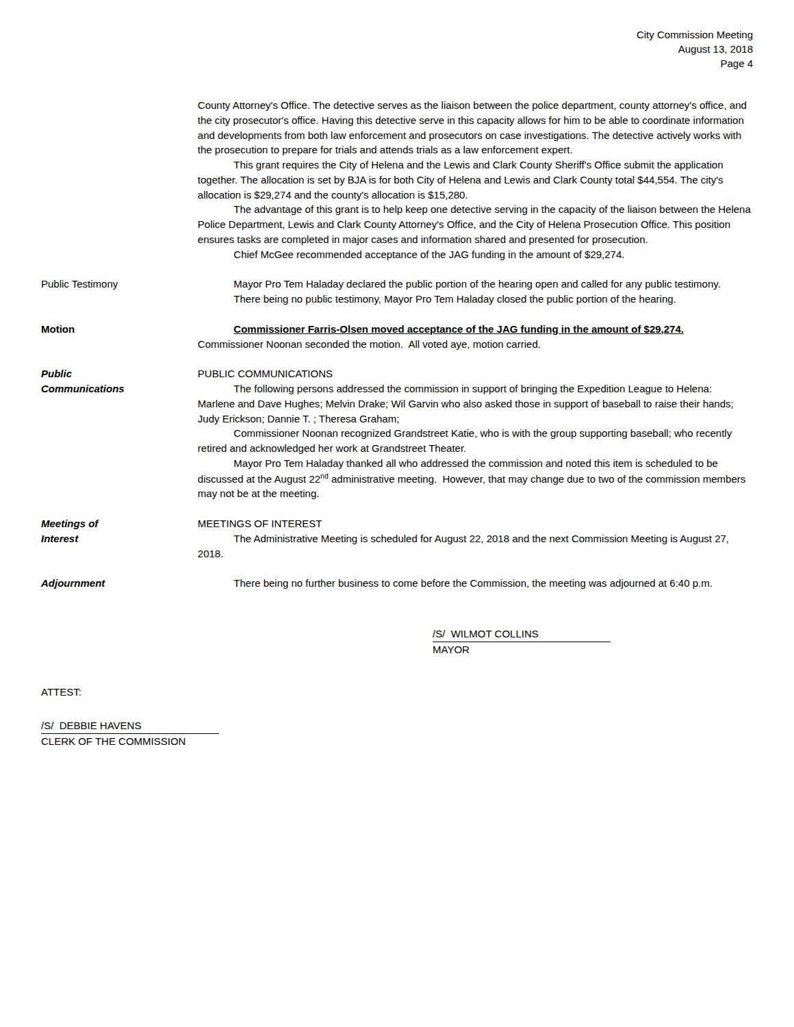City Commission Meeting
August 13, 2018
Page 4
| | County Attorney's Office. The detective serves as the liaison between the police department, county attorney's office, and the city prosecutor's office. Having this detective serve in this capacity allows for him to be able to coordinate information and developments from both law enforcement and prosecutors on case investigations. The detective actively works with the prosecution to prepare for trials and attends trials as a law enforcement expert. This grant requires the City of Helena and the Lewis and Clark County Sheriff's Office submit the application together. The allocation is set by BJA is for both City of Helena and Lewis and Clark County total $44,554. The city's allocation is $29,274 and the county's allocation is $15,280. The advantage of this grant is to help keep one detective serving in the capacity of the liaison between the Helena Police Department, Lewis and Clark County Attorney's Office, and the City of Helena Prosecution Office. This position ensures tasks are completed in major cases and information shared and presented for prosecution. Chief McGee recommended acceptance of the JAG funding in the amount of $29,274. |
| Public Testimony | Mayor Pro Tem Haladay declared the public portion of the hearing open and called for any public testimony. There being no public testimony, Mayor Pro Tem Haladay closed the public portion of the hearing. |
| Motion | Commissioner Farris-Olsen moved acceptance of the JAG funding in the amount of $29,274. Commissioner Noonan seconded the motion. All voted aye, motion carried. |
| Public Communications | PUBLIC COMMUNICATIONS The following persons addressed the commission in support of bringing the Expedition League to Helena: Marlene and Dave Hughes; Melvin Drake; Wil Garvin who also asked those in support of baseball to raise their hands; Judy Erickson; Dannie T. ; Theresa Graham; Commissioner Noonan recognized Grandstreet Katie, who is with the group supporting baseball; who recently retired and acknowledged her work at Grandstreet Theater. Mayor Pro Tem Haladay thanked all who addressed the commission and noted this item is scheduled to be discussed at the August 22 nd administrative meeting. However, that may change due to two of the commission members may not be at the meeting. |
| Meetings of Interest | MEETINGS OF INTEREST The Administrative Meeting is scheduled for August 22, 2018 and the next Commission Meeting is August 27, 2018. |
| Adjournment | There being no further business to come before the Commission, the meeting was adjourned at 6:40 p.m. |
/S/ WILMOT COLLINS
MAYOR
ATTEST:
/S/ DEBBIE HAVENS
CLERK OF THE COMMISSION